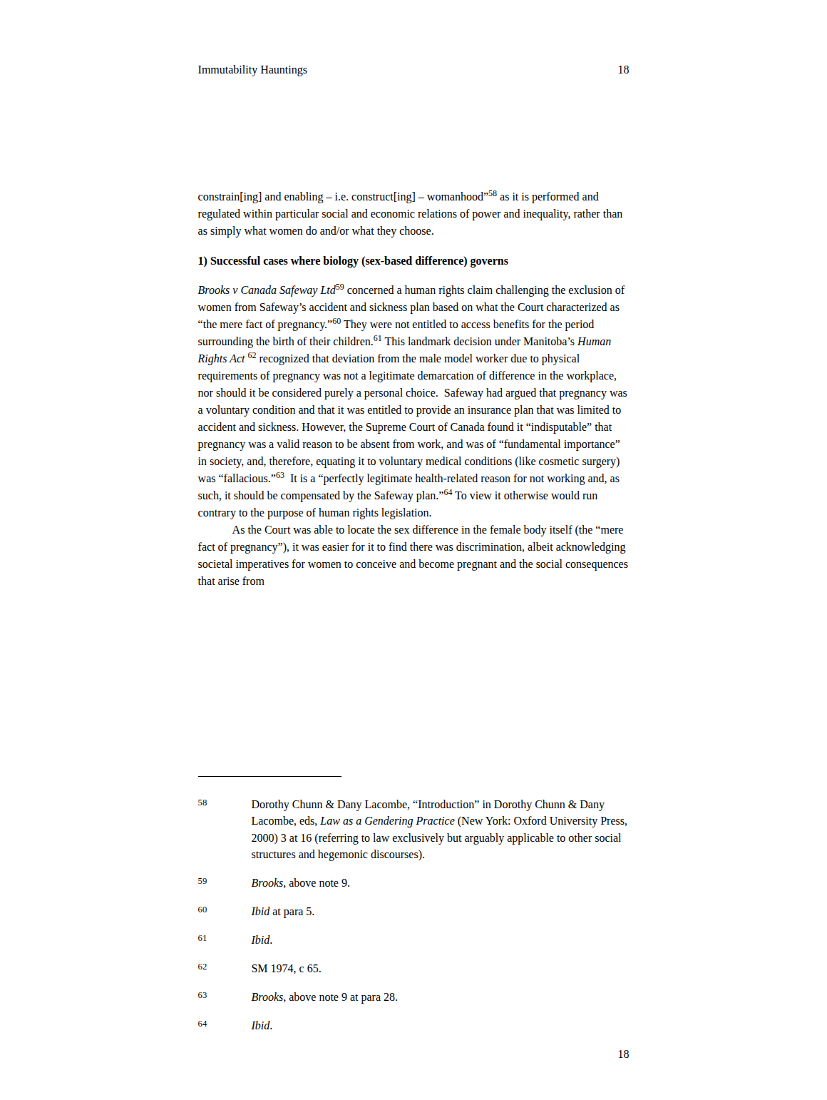Immutability Hauntings 18
constrain[ing] and enabling – i.e. construct[ing] – womanhood”58 as it is performed and regulated within particular social and economic relations of power and inequality, rather than as simply what women do and/or what they choose.
1) Successful cases where biology (sex-based difference) governs
Brooks v Canada Safeway Ltd59 concerned a human rights claim challenging the exclusion of women from Safeway’s accident and sickness plan based on what the Court characterized as “the mere fact of pregnancy.”60 They were not entitled to access benefits for the period surrounding the birth of their children.61 This landmark decision under Manitoba’s Human Rights Act 62 recognized that deviation from the male model worker due to physical requirements of pregnancy was not a legitimate demarcation of difference in the workplace, nor should it be considered purely a personal choice. Safeway had argued that pregnancy was a voluntary condition and that it was entitled to provide an insurance plan that was limited to accident and sickness. However, the Supreme Court of Canada found it “indisputable” that pregnancy was a valid reason to be absent from work, and was of “fundamental importance” in society, and, therefore, equating it to voluntary medical conditions (like cosmetic surgery) was “fallacious.”63 It is a “perfectly legitimate health-related reason for not working and, as such, it should be compensated by the Safeway plan.”64 To view it otherwise would run contrary to the purpose of human rights legislation.
As the Court was able to locate the sex difference in the female body itself (the “mere fact of pregnancy”), it was easier for it to find there was discrimination, albeit acknowledging societal imperatives for women to conceive and become pregnant and the social consequences that arise from
58
Dorothy Chunn & Dany Lacombe, “Introduction” in Dorothy Chunn & Dany Lacombe, eds, Law as a Gendering Practice (New York: Oxford University Press, 2000) 3 at 16 (referring to law exclusively but arguably applicable to other social structures and hegemonic discourses).
59
Brooks, above note 9.
60
Ibid at para 5.
61
Ibid.
62
SM 1974, c 65.
63
Brooks, above note 9 at para 28.
64
Ibid.
18